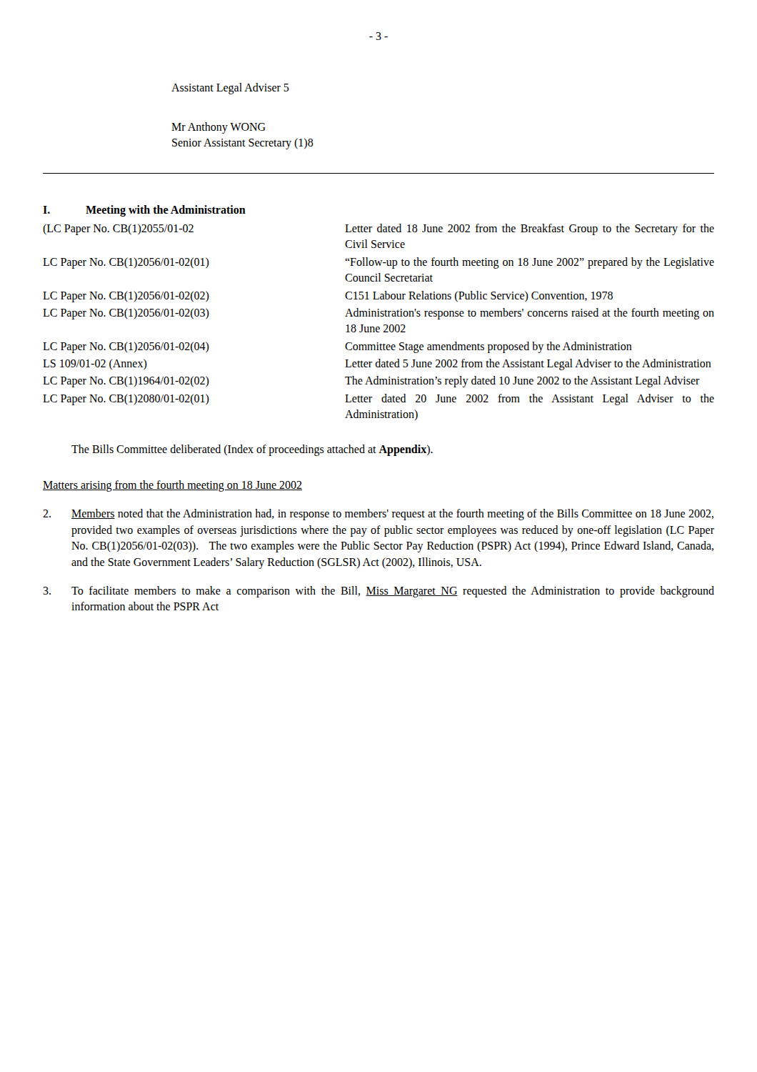- 3 -
Assistant Legal Adviser 5
Mr Anthony WONG
Senior Assistant Secretary (1)8
I. Meeting with the Administration
| (LC Paper No. CB(1)2055/01-02 | Letter dated 18 June 2002 from the Breakfast Group to the Secretary for the Civil Service |
| LC Paper No. CB(1)2056/01-02(01) | “Follow-up to the fourth meeting on 18 June 2002” prepared by the Legislative Council Secretariat |
| LC Paper No. CB(1)2056/01-02(02) | C151 Labour Relations (Public Service) Convention, 1978 |
| LC Paper No. CB(1)2056/01-02(03) | Administration's response to members' concerns raised at the fourth meeting on 18 June 2002 |
| LC Paper No. CB(1)2056/01-02(04) | Committee Stage amendments proposed by the Administration |
| LS 109/01-02 (Annex) | Letter dated 5 June 2002 from the Assistant Legal Adviser to the Administration |
| LC Paper No. CB(1)1964/01-02(02) | The Administration’s reply dated 10 June 2002 to the Assistant Legal Adviser |
| LC Paper No. CB(1)2080/01-02(01) | Letter dated 20 June 2002 from the Assistant Legal Adviser to the Administration) |
The Bills Committee deliberated (Index of proceedings attached at Appendix).
Matters arising from the fourth meeting on 18 June 2002
2. Members noted that the Administration had, in response to members' request at the fourth meeting of the Bills Committee on 18 June 2002, provided two examples of overseas jurisdictions where the pay of public sector employees was reduced by one-off legislation (LC Paper No. CB(1)2056/01-02(03)). The two examples were the Public Sector Pay Reduction (PSPR) Act (1994), Prince Edward Island, Canada, and the State Government Leaders’ Salary Reduction (SGLSR) Act (2002), Illinois, USA.
3. To facilitate members to make a comparison with the Bill, Miss Margaret NG requested the Administration to provide background information about the PSPR Act